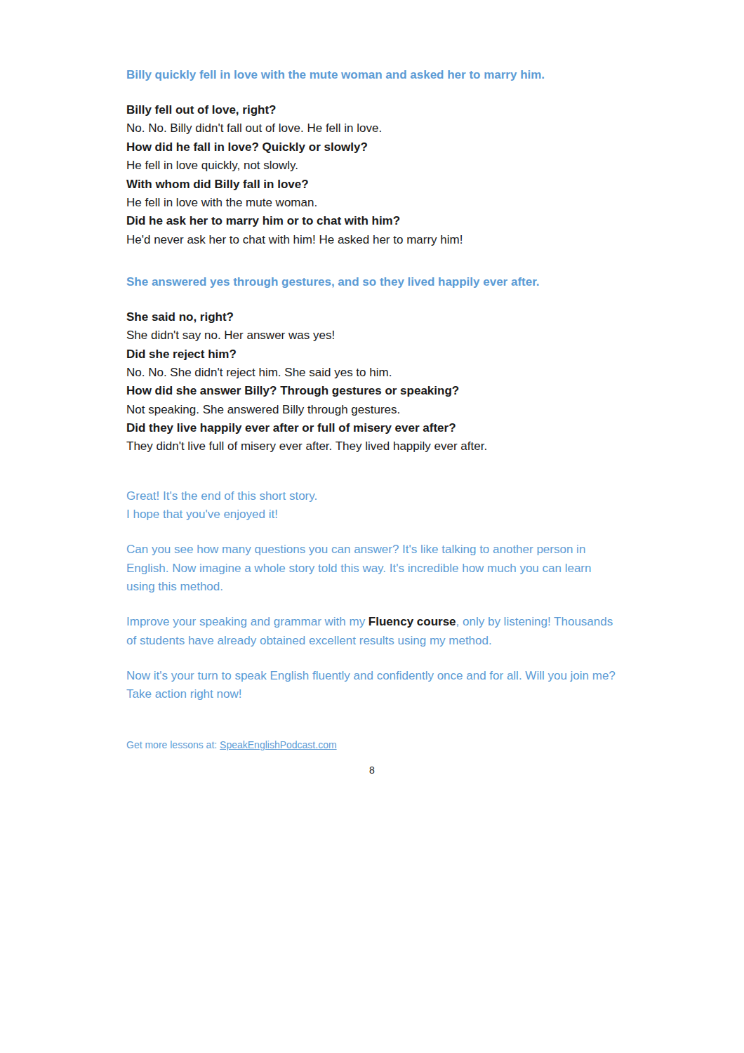Billy quickly fell in love with the mute woman and asked her to marry him.
Billy fell out of love, right?
No. No. Billy didn't fall out of love. He fell in love.
How did he fall in love? Quickly or slowly?
He fell in love quickly, not slowly.
With whom did Billy fall in love?
He fell in love with the mute woman.
Did he ask her to marry him or to chat with him?
He'd never ask her to chat with him! He asked her to marry him!
She answered yes through gestures, and so they lived happily ever after.
She said no, right?
She didn't say no. Her answer was yes!
Did she reject him?
No. No. She didn't reject him. She said yes to him.
How did she answer Billy? Through gestures or speaking?
Not speaking. She answered Billy through gestures.
Did they live happily ever after or full of misery ever after?
They didn't live full of misery ever after. They lived happily ever after.
Great! It's the end of this short story.
I hope that you've enjoyed it!
Can you see how many questions you can answer? It's like talking to another person in English. Now imagine a whole story told this way. It's incredible how much you can learn using this method.
Improve your speaking and grammar with my Fluency course, only by listening! Thousands of students have already obtained excellent results using my method.
Now it's your turn to speak English fluently and confidently once and for all. Will you join me? Take action right now!
Get more lessons at: SpeakEnglishPodcast.com
8